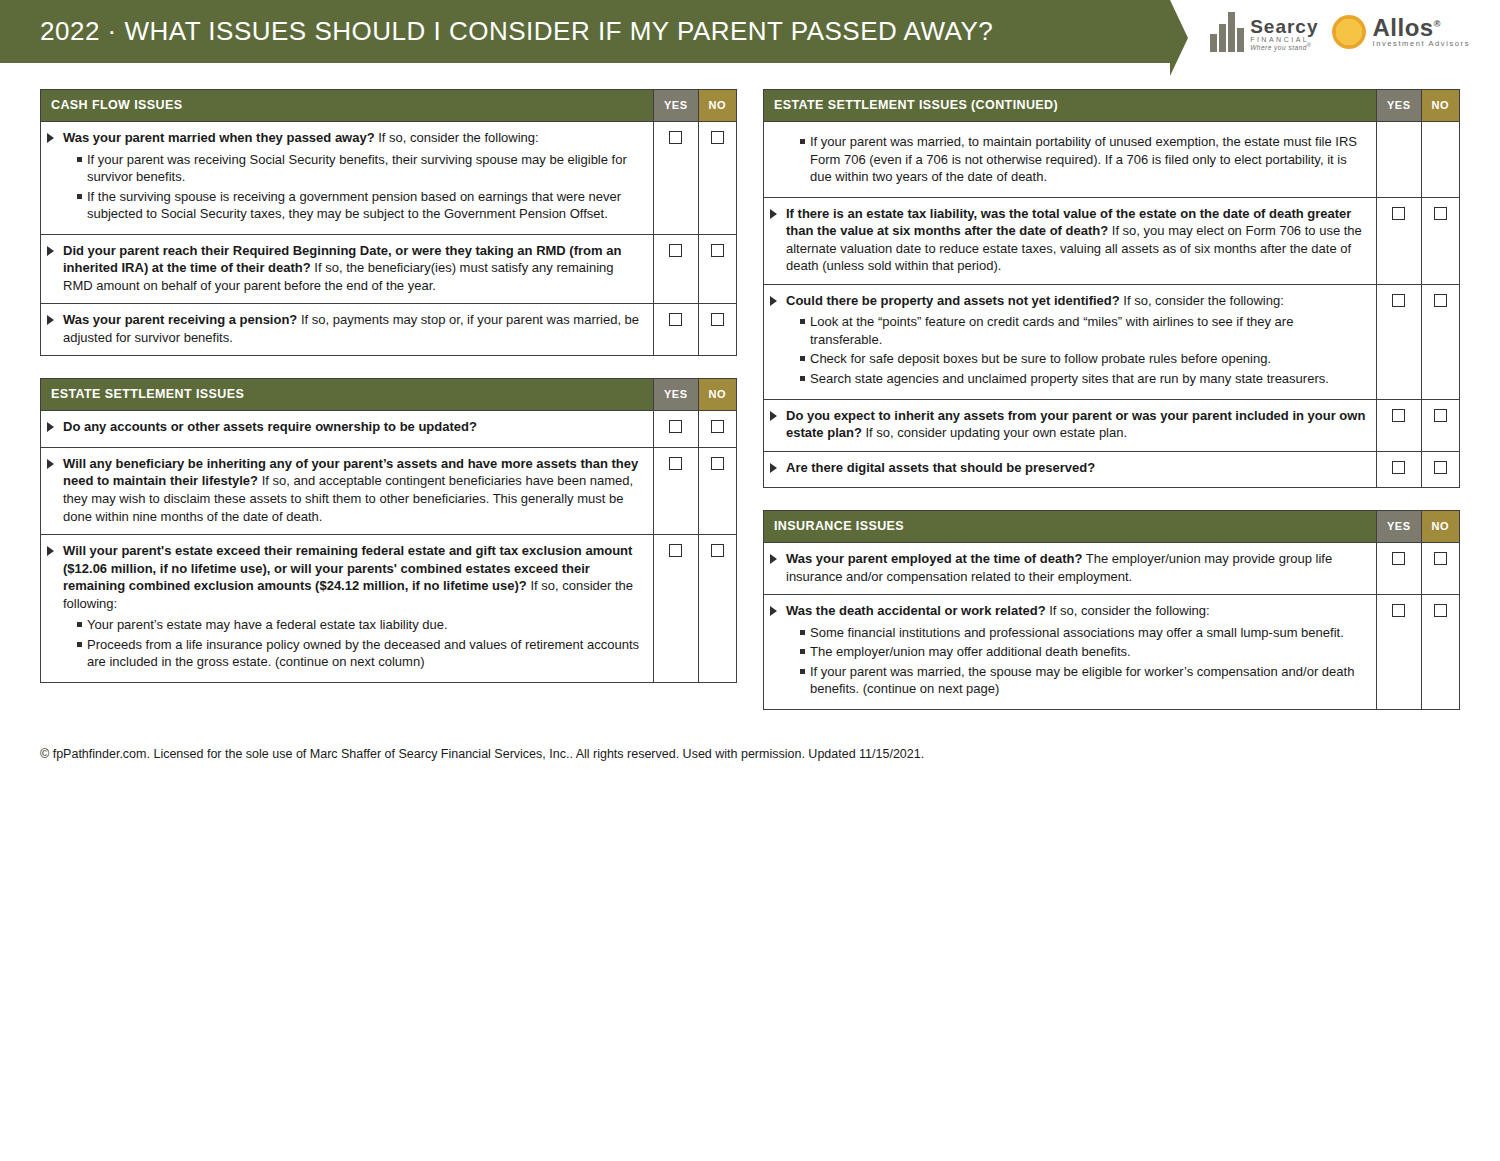2022 · What Issues Should I Consider If My Parent Passed Away?
Searcy
FINANCIAL
Where you stand®
Allos®
Investment Advisors
| Cash Flow Issues | YES | NO |
| --- | --- | --- |
| Was your parent married when they passed away? If so, consider the following: If your parent was receiving Social Security benefits, their surviving spouse may be eligible for survivor benefits. If the surviving spouse is receiving a government pension based on earnings that were never subjected to Social Security taxes, they may be subject to the Government Pension Offset. | | |
| Did your parent reach their Required Beginning Date, or were they taking an RMD (from an inherited IRA) at the time of their death? If so, the beneficiary(ies) must satisfy any remaining RMD amount on behalf of your parent before the end of the year. | | |
| Was your parent receiving a pension? If so, payments may stop or, if your parent was married, be adjusted for survivor benefits. | | |
| Estate Settlement Issues | YES | NO |
| --- | --- | --- |
| Do any accounts or other assets require ownership to be updated? | | |
| Will any beneficiary be inheriting any of your parent’s assets and have more assets than they need to maintain their lifestyle? If so, and acceptable contingent beneficiaries have been named, they may wish to disclaim these assets to shift them to other beneficiaries. This generally must be done within nine months of the date of death. | | |
| Will your parent's estate exceed their remaining federal estate and gift tax exclusion amount ($12.06 million, if no lifetime use), or will your parents' combined estates exceed their remaining combined exclusion amounts ($24.12 million, if no lifetime use)? If so, consider the following: Your parent’s estate may have a federal estate tax liability due. Proceeds from a life insurance policy owned by the deceased and values of retirement accounts are included in the gross estate. (continue on next column) | | |
| Estate Settlement Issues (continued) | YES | NO |
| --- | --- | --- |
| If your parent was married, to maintain portability of unused exemption, the estate must file IRS Form 706 (even if a 706 is not otherwise required). If a 706 is filed only to elect portability, it is due within two years of the date of death. | | |
| If there is an estate tax liability, was the total value of the estate on the date of death greater than the value at six months after the date of death? If so, you may elect on Form 706 to use the alternate valuation date to reduce estate taxes, valuing all assets as of six months after the date of death (unless sold within that period). | | |
| Could there be property and assets not yet identified? If so, consider the following: Look at the “points” feature on credit cards and “miles” with airlines to see if they are transferable. Check for safe deposit boxes but be sure to follow probate rules before opening. Search state agencies and unclaimed property sites that are run by many state treasurers. | | |
| Do you expect to inherit any assets from your parent or was your parent included in your own estate plan? If so, consider updating your own estate plan. | | |
| Are there digital assets that should be preserved? | | |
| Insurance Issues | YES | NO |
| --- | --- | --- |
| Was your parent employed at the time of death? The employer/union may provide group life insurance and/or compensation related to their employment. | | |
| Was the death accidental or work related? If so, consider the following: Some financial institutions and professional associations may offer a small lump-sum benefit. The employer/union may offer additional death benefits. If your parent was married, the spouse may be eligible for worker’s compensation and/or death benefits. (continue on next page) | | |
© fpPathfinder.com. Licensed for the sole use of Marc Shaffer of Searcy Financial Services, Inc.. All rights reserved. Used with permission. Updated 11/15/2021.